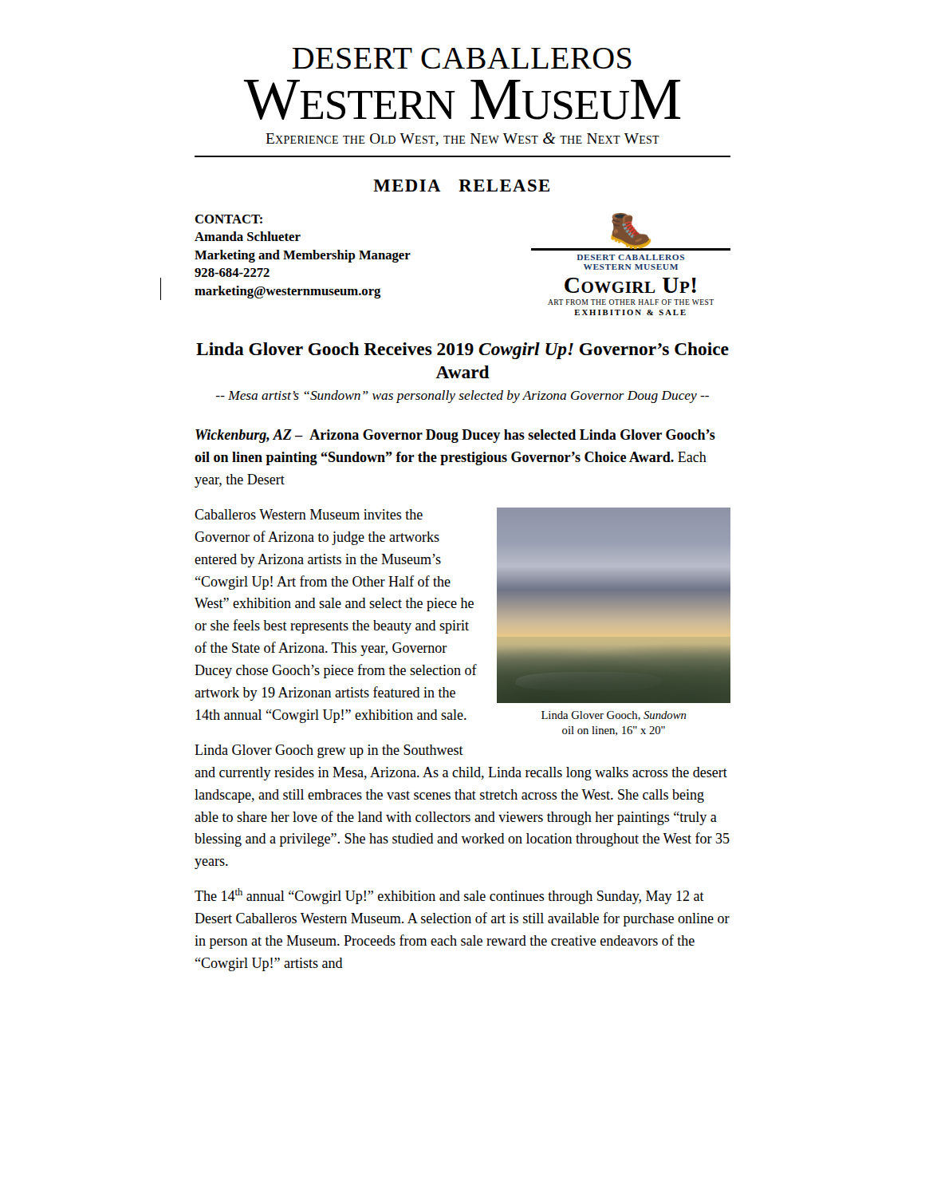Desert Caballeros
Western Museu M
Experience the Old West, the New West & the Next West
MEDIA RELEASE
CONTACT:
Amanda Schlueter
Marketing and Membership Manager
928-684-2272
marketing@westernmuseum.org
🥾
Desert Caballeros
Western Museum
Cowgirl Up!
Art from the Other Half of the West
Exhibition & Sale
Linda Glover Gooch Receives 2019 Cowgirl Up! Governor’s Choice Award
-- Mesa artist’s “Sundown” was personally selected by Arizona Governor Doug Ducey --
Wickenburg, AZ – Arizona Governor Doug Ducey has selected Linda Glover Gooch’s oil on linen painting “Sundown” for the prestigious Governor’s Choice Award. Each year, the Desert
Linda Glover Gooch, Sundown
oil on linen, 16" x 20"
Caballeros Western Museum invites the Governor of Arizona to judge the artworks entered by Arizona artists in the Museum’s “Cowgirl Up! Art from the Other Half of the West” exhibition and sale and select the piece he or she feels best represents the beauty and spirit of the State of Arizona. This year, Governor Ducey chose Gooch’s piece from the selection of artwork by 19 Arizonan artists featured in the 14th annual “Cowgirl Up!” exhibition and sale.
Linda Glover Gooch grew up in the Southwest and currently resides in Mesa, Arizona. As a child, Linda recalls long walks across the desert landscape, and still embraces the vast scenes that stretch across the West. She calls being able to share her love of the land with collectors and viewers through her paintings “truly a blessing and a privilege”. She has studied and worked on location throughout the West for 35 years.
The 14th annual “Cowgirl Up!” exhibition and sale continues through Sunday, May 12 at Desert Caballeros Western Museum. A selection of art is still available for purchase online or in person at the Museum. Proceeds from each sale reward the creative endeavors of the “Cowgirl Up!” artists and